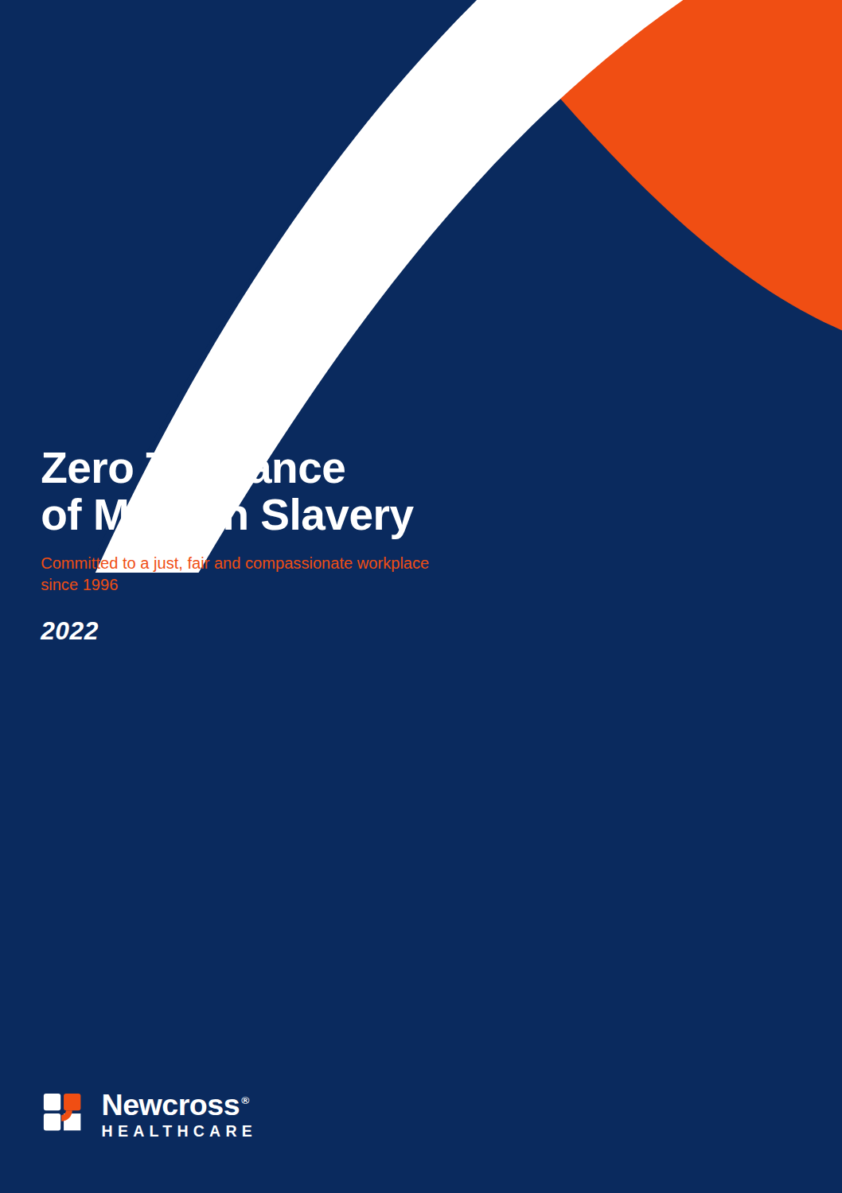Zero Tolerance
of Modern Slavery
Committed to a just, fair and compassionate workplace since 1996
2022
Newcross® HEALTHCARE